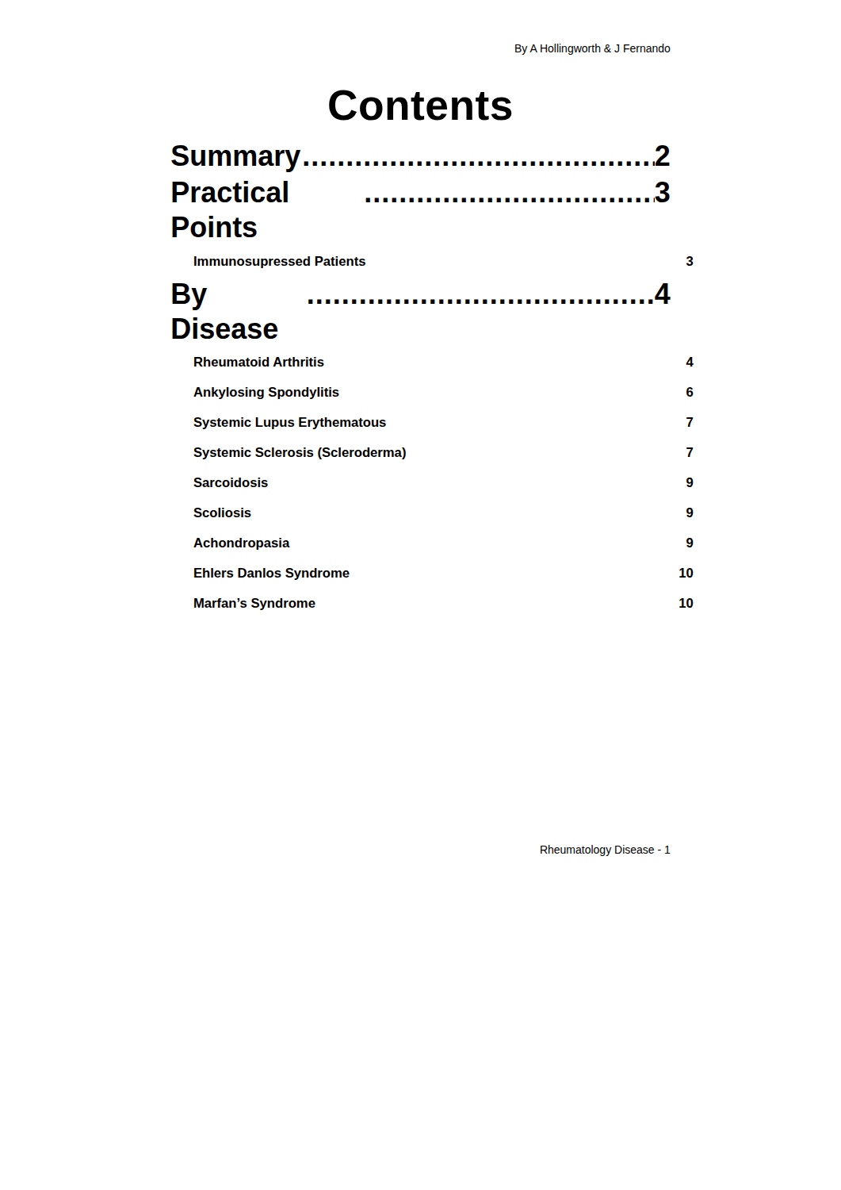By A Hollingworth & J Fernando
Contents
Summary ................................................ 2
Practical Points ..................................... 3
Immunosupressed Patients .......................................................... 3
By Disease ............................................. 4
Rheumatoid Arthritis .......................................................... 4
Ankylosing Spondylitis .......................................................... 6
Systemic Lupus Erythematous .......................................................... 7
Systemic Sclerosis (Scleroderma) .......................................................... 7
Sarcoidosis .......................................................... 9
Scoliosis .......................................................... 9
Achondropasia .......................................................... 9
Ehlers Danlos Syndrome .......................................................... 10
Marfan’s Syndrome .......................................................... 10
Rheumatology Disease - 1